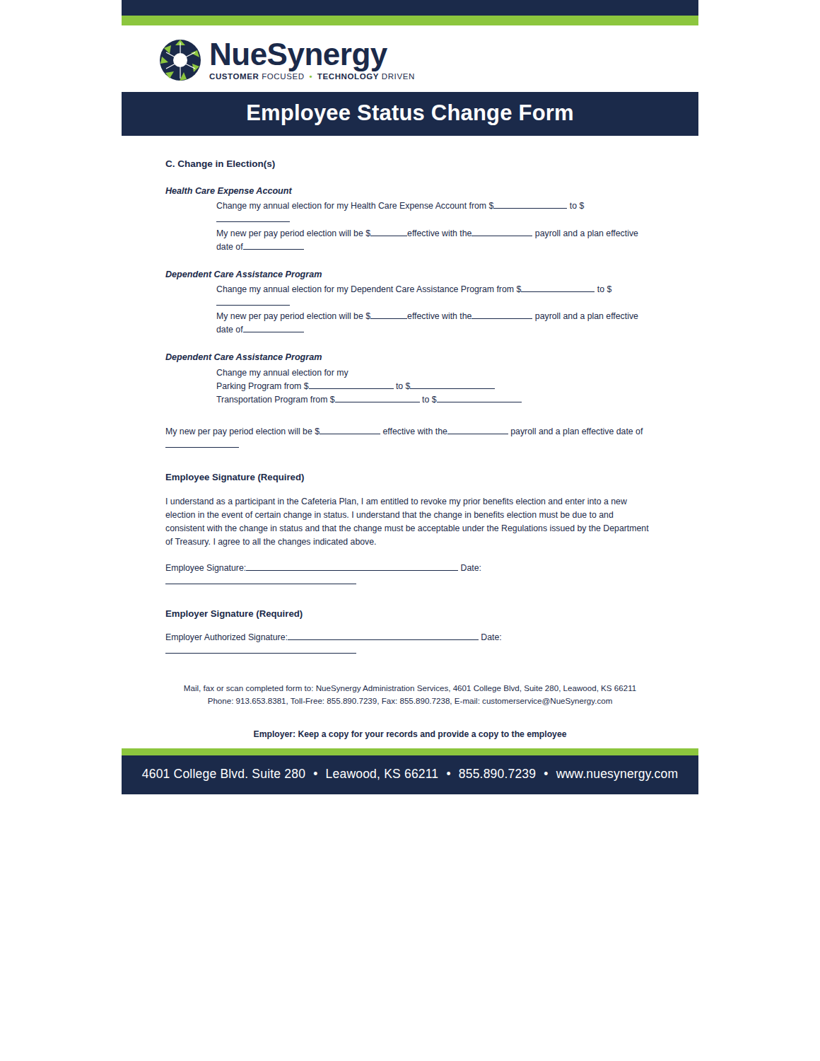NueSynergy
CUSTOMER FOCUSED • TECHNOLOGY DRIVEN
Employee Status Change Form
C. Change in Election(s)
Health Care Expense Account
Change my annual election for my Health Care Expense Account from $ to $
My new per pay period election will be $ effective with the payroll and a plan effective date of
Dependent Care Assistance Program
Change my annual election for my Dependent Care Assistance Program from $ to $
My new per pay period election will be $ effective with the payroll and a plan effective date of
Dependent Care Assistance Program
Change my annual election for my
Parking Program from $ to $
Transportation Program from $ to $
My new per pay period election will be $ effective with the payroll and a plan effective date of
Employee Signature (Required)
I understand as a participant in the Cafeteria Plan, I am entitled to revoke my prior benefits election and enter into a new election in the event of certain change in status. I understand that the change in benefits election must be due to and consistent with the change in status and that the change must be acceptable under the Regulations issued by the Department of Treasury. I agree to all the changes indicated above.
Employee Signature: Date:
Employer Signature (Required)
Employer Authorized Signature: Date:
Mail, fax or scan completed form to: NueSynergy Administration Services, 4601 College Blvd, Suite 280, Leawood, KS 66211
Phone: 913.653.8381, Toll-Free: 855.890.7239, Fax: 855.890.7238, E-mail: customerservice@NueSynergy.com
Employer: Keep a copy for your records and provide a copy to the employee
4601 College Blvd. Suite 280 • Leawood, KS 66211 • 855.890.7239 • www.nuesynergy.com